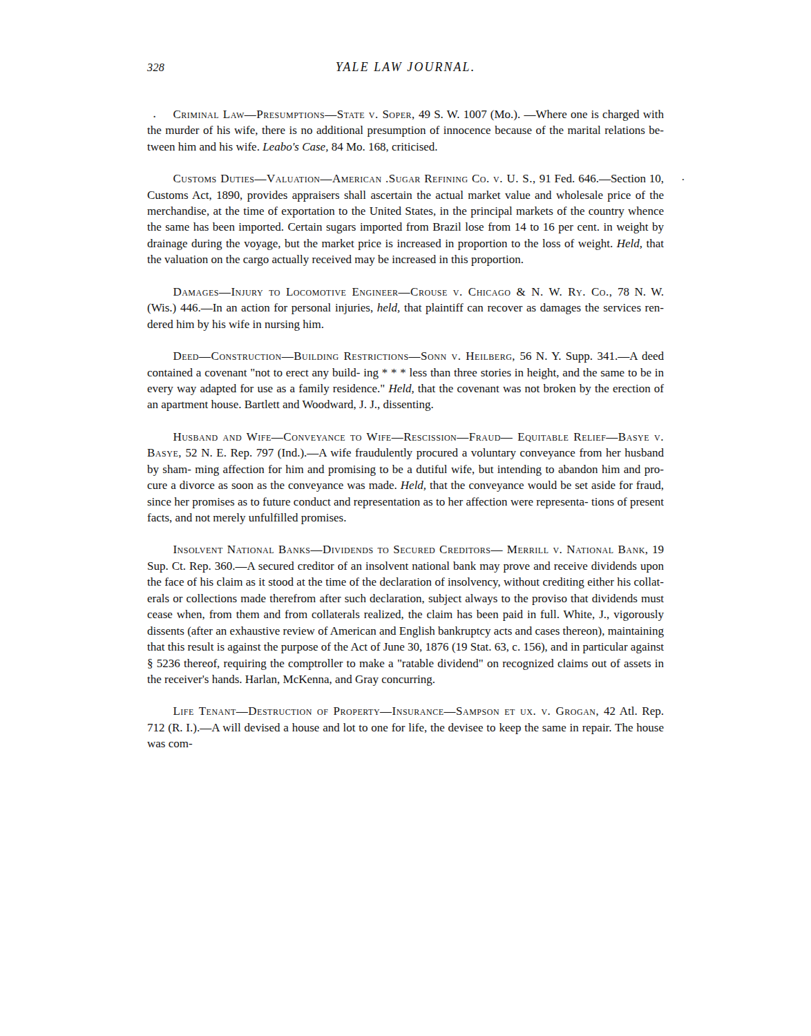328 YALE LAW JOURNAL.
Criminal Law—Presumptions—State v. Soper, 49 S. W. 1007 (Mo.). —Where one is charged with the murder of his wife, there is no additional presumption of innocence because of the marital relations between him and his wife. Leabo's Case, 84 Mo. 168, criticised.
Customs Duties—Valuation—American .Sugar Refining Co. v. U. S., 91 Fed. 646.—Section 10, Customs Act, 1890, provides appraisers shall ascertain the actual market value and wholesale price of the merchandise, at the time of exportation to the United States, in the principal markets of the country whence the same has been imported. Certain sugars imported from Brazil lose from 14 to 16 per cent. in weight by drainage during the voyage, but the market price is increased in proportion to the loss of weight. Held, that the valuation on the cargo actually received may be increased in this proportion.
Damages—Injury to Locomotive Engineer—Crouse v. Chicago & N. W. Ry. Co., 78 N. W. (Wis.) 446.—In an action for personal injuries, held, that plaintiff can recover as damages the services rendered him by his wife in nursing him.
Deed—Construction—Building Restrictions—Sonn v. Heilberg, 56 N. Y. Supp. 341.—A deed contained a covenant "not to erect any build- ing * * * less than three stories in height, and the same to be in every way adapted for use as a family residence." Held, that the covenant was not broken by the erection of an apartment house. Bartlett and Woodward, J. J., dissenting.
Husband and Wife—Conveyance to Wife—Rescission—Fraud— Equitable Relief—Basye v. Basye, 52 N. E. Rep. 797 (Ind.).—A wife fraudulently procured a voluntary conveyance from her husband by sham- ming affection for him and promising to be a dutiful wife, but intending to abandon him and procure a divorce as soon as the conveyance was made. Held, that the conveyance would be set aside for fraud, since her promises as to future conduct and representation as to her affection were representa- tions of present facts, and not merely unfulfilled promises.
Insolvent National Banks—Dividends to Secured Creditors— Merrill v. National Bank, 19 Sup. Ct. Rep. 360.—A secured creditor of an insolvent national bank may prove and receive dividends upon the face of his claim as it stood at the time of the declaration of insolvency, without crediting either his collaterals or collections made therefrom after such declaration, subject always to the proviso that dividends must cease when, from them and from collaterals realized, the claim has been paid in full. White, J., vigorously dissents (after an exhaustive review of American and English bankruptcy acts and cases thereon), maintaining that this result is against the purpose of the Act of June 30, 1876 (19 Stat. 63, c. 156), and in particular against § 5236 thereof, requiring the comptroller to make a "ratable dividend" on recognized claims out of assets in the receiver's hands. Harlan, McKenna, and Gray concurring.
Life Tenant—Destruction of Property—Insurance—Sampson et ux. v. Grogan, 42 Atl. Rep. 712 (R. I.).—A will devised a house and lot to one for life, the devisee to keep the same in repair. The house was com-